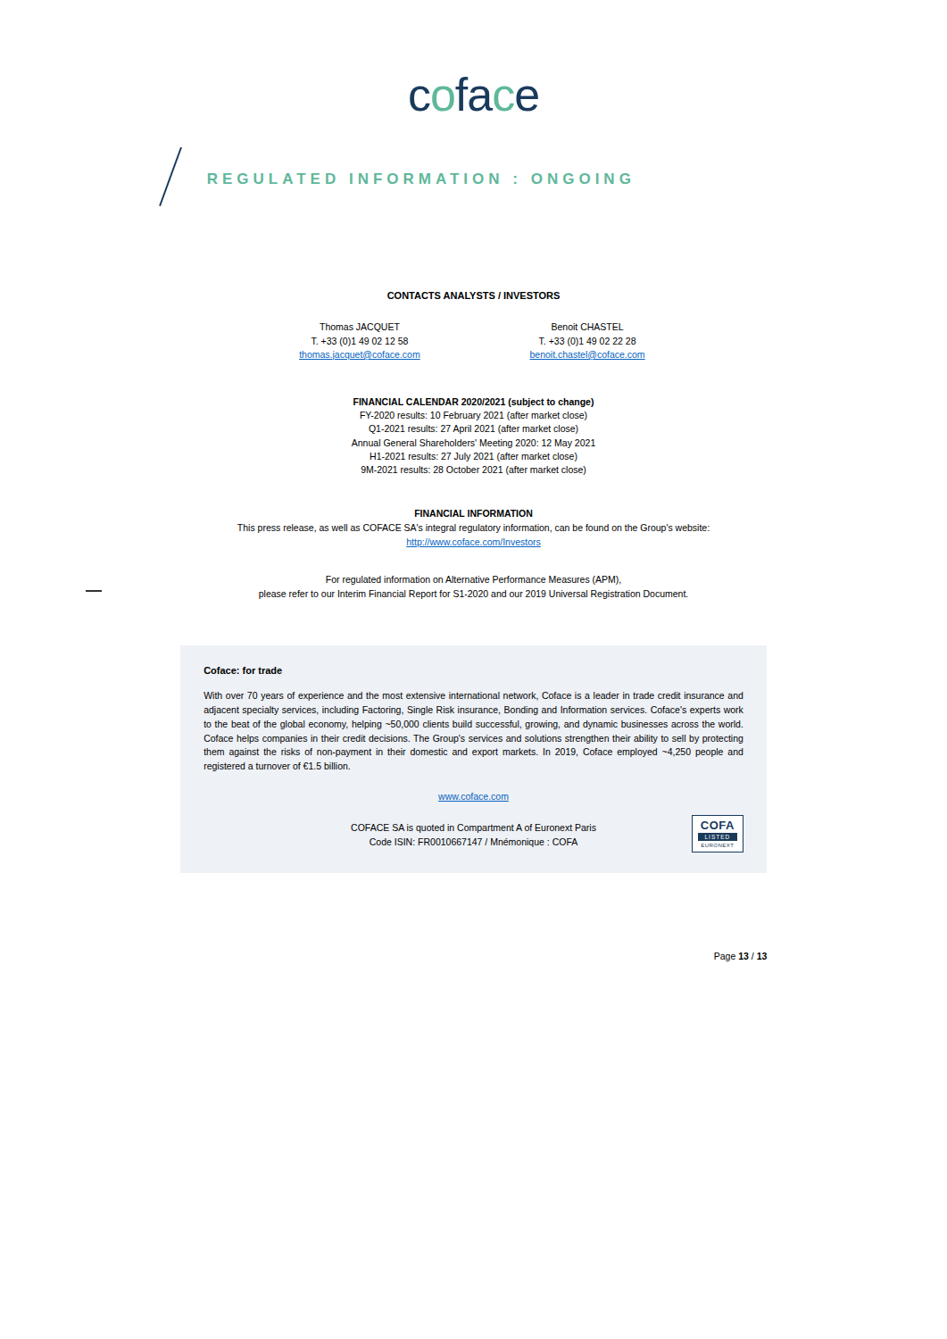coface
REGULATED INFORMATION : ONGOING
CONTACTS ANALYSTS / INVESTORS
| Thomas JACQUET T. +33 (0)1 49 02 12 58 thomas.jacquet@coface.com | Benoit CHASTEL T. +33 (0)1 49 02 22 28 benoit.chastel@coface.com |
FINANCIAL CALENDAR 2020/2021 (subject to change)
FY-2020 results: 10 February 2021 (after market close)
Q1-2021 results: 27 April 2021 (after market close)
Annual General Shareholders' Meeting 2020: 12 May 2021
H1-2021 results: 27 July 2021 (after market close)
9M-2021 results: 28 October 2021 (after market close)
FINANCIAL INFORMATION
This press release, as well as COFACE SA's integral regulatory information, can be found on the Group's website:
http://www.coface.com/Investors
For regulated information on Alternative Performance Measures (APM),
please refer to our Interim Financial Report for S1-2020 and our 2019 Universal Registration Document.
Coface: for trade
With over 70 years of experience and the most extensive international network, Coface is a leader in trade credit insurance and adjacent specialty services, including Factoring, Single Risk insurance, Bonding and Information services. Coface's experts work to the beat of the global economy, helping ~50,000 clients build successful, growing, and dynamic businesses across the world. Coface helps companies in their credit decisions. The Group's services and solutions strengthen their ability to sell by protecting them against the risks of non-payment in their domestic and export markets. In 2019, Coface employed ~4,250 people and registered a turnover of €1.5 billion.
www.coface.com
COFACE SA is quoted in Compartment A of Euronext Paris
Code ISIN: FR0010667147 / Mnémonique : COFA
COFA
LISTED
EURONEXT
Page 13 / 13